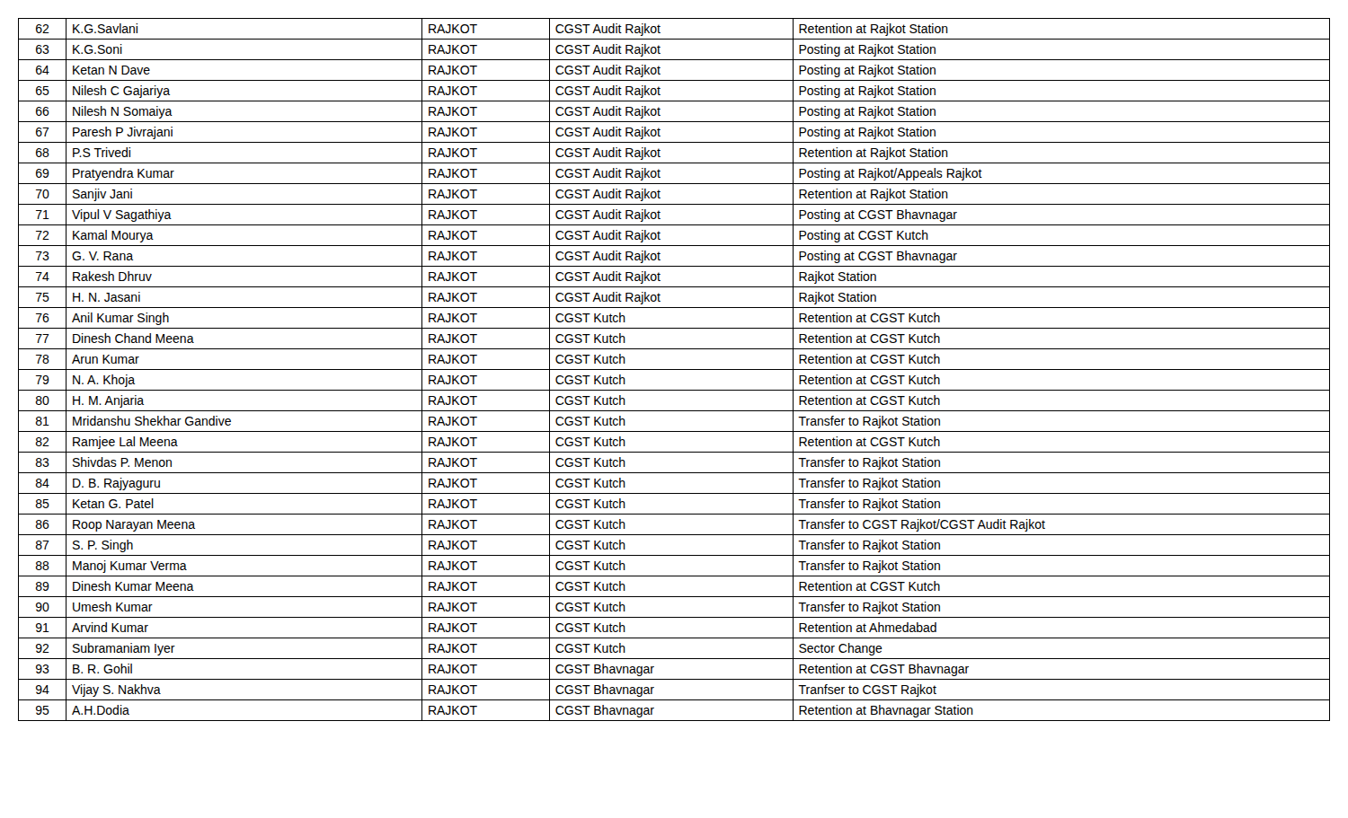| 62 | K.G.Savlani | RAJKOT | CGST Audit Rajkot | Retention at Rajkot Station |
| 63 | K.G.Soni | RAJKOT | CGST Audit Rajkot | Posting at Rajkot Station |
| 64 | Ketan N Dave | RAJKOT | CGST Audit Rajkot | Posting at Rajkot Station |
| 65 | Nilesh C Gajariya | RAJKOT | CGST Audit Rajkot | Posting at Rajkot Station |
| 66 | Nilesh N Somaiya | RAJKOT | CGST Audit Rajkot | Posting at Rajkot Station |
| 67 | Paresh P Jivrajani | RAJKOT | CGST Audit Rajkot | Posting at Rajkot Station |
| 68 | P.S Trivedi | RAJKOT | CGST Audit Rajkot | Retention at Rajkot Station |
| 69 | Pratyendra Kumar | RAJKOT | CGST Audit Rajkot | Posting at Rajkot/Appeals Rajkot |
| 70 | Sanjiv Jani | RAJKOT | CGST Audit Rajkot | Retention at Rajkot Station |
| 71 | Vipul V Sagathiya | RAJKOT | CGST Audit Rajkot | Posting at CGST Bhavnagar |
| 72 | Kamal Mourya | RAJKOT | CGST Audit Rajkot | Posting at CGST Kutch |
| 73 | G. V. Rana | RAJKOT | CGST Audit Rajkot | Posting at CGST Bhavnagar |
| 74 | Rakesh Dhruv | RAJKOT | CGST Audit Rajkot | Rajkot Station |
| 75 | H. N. Jasani | RAJKOT | CGST Audit Rajkot | Rajkot Station |
| 76 | Anil Kumar Singh | RAJKOT | CGST Kutch | Retention at CGST Kutch |
| 77 | Dinesh Chand Meena | RAJKOT | CGST Kutch | Retention at CGST Kutch |
| 78 | Arun Kumar | RAJKOT | CGST Kutch | Retention at CGST Kutch |
| 79 | N. A. Khoja | RAJKOT | CGST Kutch | Retention at CGST Kutch |
| 80 | H. M. Anjaria | RAJKOT | CGST Kutch | Retention at CGST Kutch |
| 81 | Mridanshu Shekhar Gandive | RAJKOT | CGST Kutch | Transfer to Rajkot Station |
| 82 | Ramjee Lal Meena | RAJKOT | CGST Kutch | Retention at CGST Kutch |
| 83 | Shivdas P. Menon | RAJKOT | CGST Kutch | Transfer to Rajkot Station |
| 84 | D. B. Rajyaguru | RAJKOT | CGST Kutch | Transfer to Rajkot Station |
| 85 | Ketan G. Patel | RAJKOT | CGST Kutch | Transfer to Rajkot Station |
| 86 | Roop Narayan Meena | RAJKOT | CGST Kutch | Transfer to CGST Rajkot/CGST Audit Rajkot |
| 87 | S. P. Singh | RAJKOT | CGST Kutch | Transfer to Rajkot Station |
| 88 | Manoj Kumar Verma | RAJKOT | CGST Kutch | Transfer to Rajkot Station |
| 89 | Dinesh Kumar Meena | RAJKOT | CGST Kutch | Retention at CGST Kutch |
| 90 | Umesh Kumar | RAJKOT | CGST Kutch | Transfer to Rajkot Station |
| 91 | Arvind Kumar | RAJKOT | CGST Kutch | Retention at Ahmedabad |
| 92 | Subramaniam Iyer | RAJKOT | CGST Kutch | Sector Change |
| 93 | B. R. Gohil | RAJKOT | CGST Bhavnagar | Retention at CGST Bhavnagar |
| 94 | Vijay S. Nakhva | RAJKOT | CGST Bhavnagar | Tranfser to CGST Rajkot |
| 95 | A.H.Dodia | RAJKOT | CGST Bhavnagar | Retention at Bhavnagar Station |